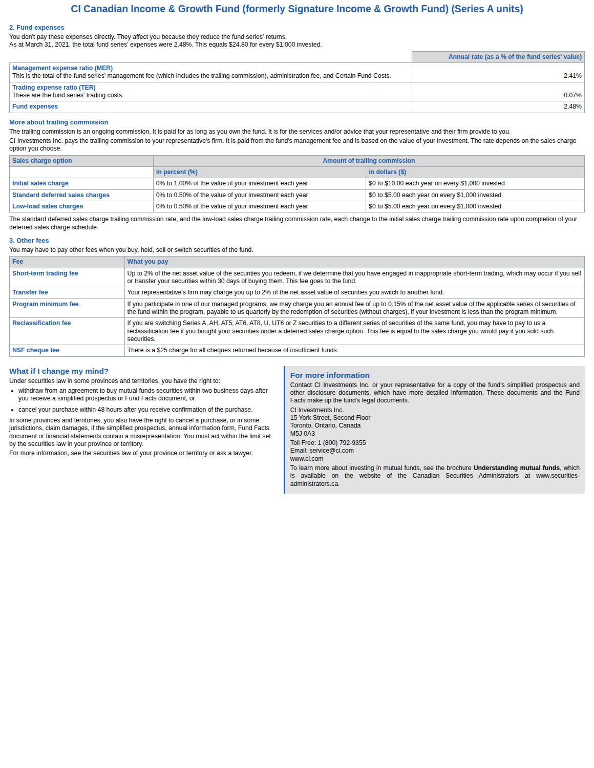CI Canadian Income & Growth Fund (formerly Signature Income & Growth Fund) (Series A units)
2. Fund expenses
You don't pay these expenses directly. They affect you because they reduce the fund series' returns.
As at March 31, 2021, the total fund series' expenses were 2.48%. This equals $24.80 for every $1,000 invested.
| | Annual rate (as a % of the fund series' value) |
| Management expense ratio (MER) This is the total of the fund series' management fee (which includes the trailing commission), administration fee, and Certain Fund Costs. | 2.41% |
| Trading expense ratio (TER) These are the fund series' trading costs. | 0.07% |
| Fund expenses | 2.48% |
More about trailing commission
The trailing commission is an ongoing commission. It is paid for as long as you own the fund. It is for the services and/or advice that your representative and their firm provide to you.
CI Investments Inc. pays the trailing commission to your representative's firm. It is paid from the fund's management fee and is based on the value of your investment. The rate depends on the sales charge option you choose.
| Sales charge option | Amount of trailing commission |
| --- | --- |
| | in percent (%) | in dollars ($) |
| Initial sales charge | 0% to 1.00% of the value of your investment each year | $0 to $10.00 each year on every $1,000 invested |
| Standard deferred sales charges | 0% to 0.50% of the value of your investment each year | $0 to $5.00 each year on every $1,000 invested |
| Low-load sales charges | 0% to 0.50% of the value of your investment each year | $0 to $5.00 each year on every $1,000 invested |
The standard deferred sales charge trailing commission rate, and the low-load sales charge trailing commission rate, each change to the initial sales charge trailing commission rate upon completion of your deferred sales charge schedule.
3. Other fees
You may have to pay other fees when you buy, hold, sell or switch securities of the fund.
| Fee | What you pay |
| --- | --- |
| Short-term trading fee | Up to 2% of the net asset value of the securities you redeem, if we determine that you have engaged in inappropriate short-term trading, which may occur if you sell or transfer your securities within 30 days of buying them. This fee goes to the fund. |
| Transfer fee | Your representative's firm may charge you up to 2% of the net asset value of securities you switch to another fund. |
| Program minimum fee | If you participate in one of our managed programs, we may charge you an annual fee of up to 0.15% of the net asset value of the applicable series of securities of the fund within the program, payable to us quarterly by the redemption of securities (without charges), if your investment is less than the program minimum. |
| Reclassification fee | If you are switching Series A, AH, AT5, AT6, AT8, U, UT6 or Z securities to a different series of securities of the same fund, you may have to pay to us a reclassification fee if you bought your securities under a deferred sales charge option. This fee is equal to the sales charge you would pay if you sold such securities. |
| NSF cheque fee | There is a $25 charge for all cheques returned because of insufficient funds. |
What if I change my mind?
Under securities law in some provinces and territories, you have the right to:
withdraw from an agreement to buy mutual funds securities within two business days after you receive a simplified prospectus or Fund Facts document, or
cancel your purchase within 48 hours after you receive confirmation of the purchase.
In some provinces and territories, you also have the right to cancel a purchase, or in some jurisdictions, claim damages, if the simplified prospectus, annual information form, Fund Facts document or financial statements contain a misrepresentation. You must act within the limit set by the securities law in your province or territory.
For more information, see the securities law of your province or territory or ask a lawyer.
For more information
Contact CI Investments Inc. or your representative for a copy of the fund's simplified prospectus and other disclosure documents, which have more detailed information. These documents and the Fund Facts make up the fund's legal documents.
CI Investments Inc.
15 York Street, Second Floor
Toronto, Ontario, Canada
M5J 0A3
Toll Free: 1 (800) 792-9355
Email: service@ci.com
www.ci.com
To learn more about investing in mutual funds, see the brochure Understanding mutual funds, which is available on the website of the Canadian Securities Administrators at www.securities-administrators.ca.